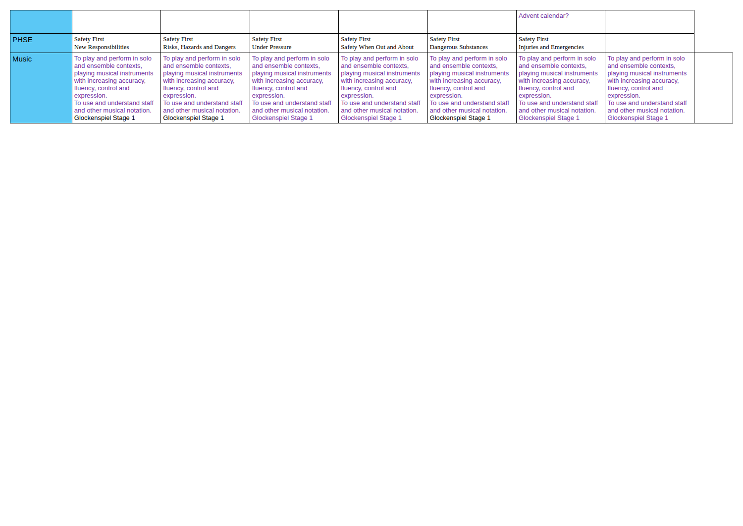| | | | | | | Advent calendar? | | |
| PHSE | Safety First New Responsibilities | Safety First Risks, Hazards and Dangers | Safety First Under Pressure | Safety First Safety When Out and About | Safety First Dangerous Substances | Safety First Injuries and Emergencies | | |
| Music | To play and perform in solo and ensemble contexts, playing musical instruments with increasing accuracy, fluency, control and expression. To use and understand staff and other musical notation. Glockenspiel Stage 1 | To play and perform in solo and ensemble contexts, playing musical instruments with increasing accuracy, fluency, control and expression. To use and understand staff and other musical notation. Glockenspiel Stage 1 | To play and perform in solo and ensemble contexts, playing musical instruments with increasing accuracy, fluency, control and expression. To use and understand staff and other musical notation. Glockenspiel Stage 1 | To play and perform in solo and ensemble contexts, playing musical instruments with increasing accuracy, fluency, control and expression. To use and understand staff and other musical notation. Glockenspiel Stage 1 | To play and perform in solo and ensemble contexts, playing musical instruments with increasing accuracy, fluency, control and expression. To use and understand staff and other musical notation. Glockenspiel Stage 1 | To play and perform in solo and ensemble contexts, playing musical instruments with increasing accuracy, fluency, control and expression. To use and understand staff and other musical notation. Glockenspiel Stage 1 | To play and perform in solo and ensemble contexts, playing musical instruments with increasing accuracy, fluency, control and expression. To use and understand staff and other musical notation. Glockenspiel Stage 1 | |